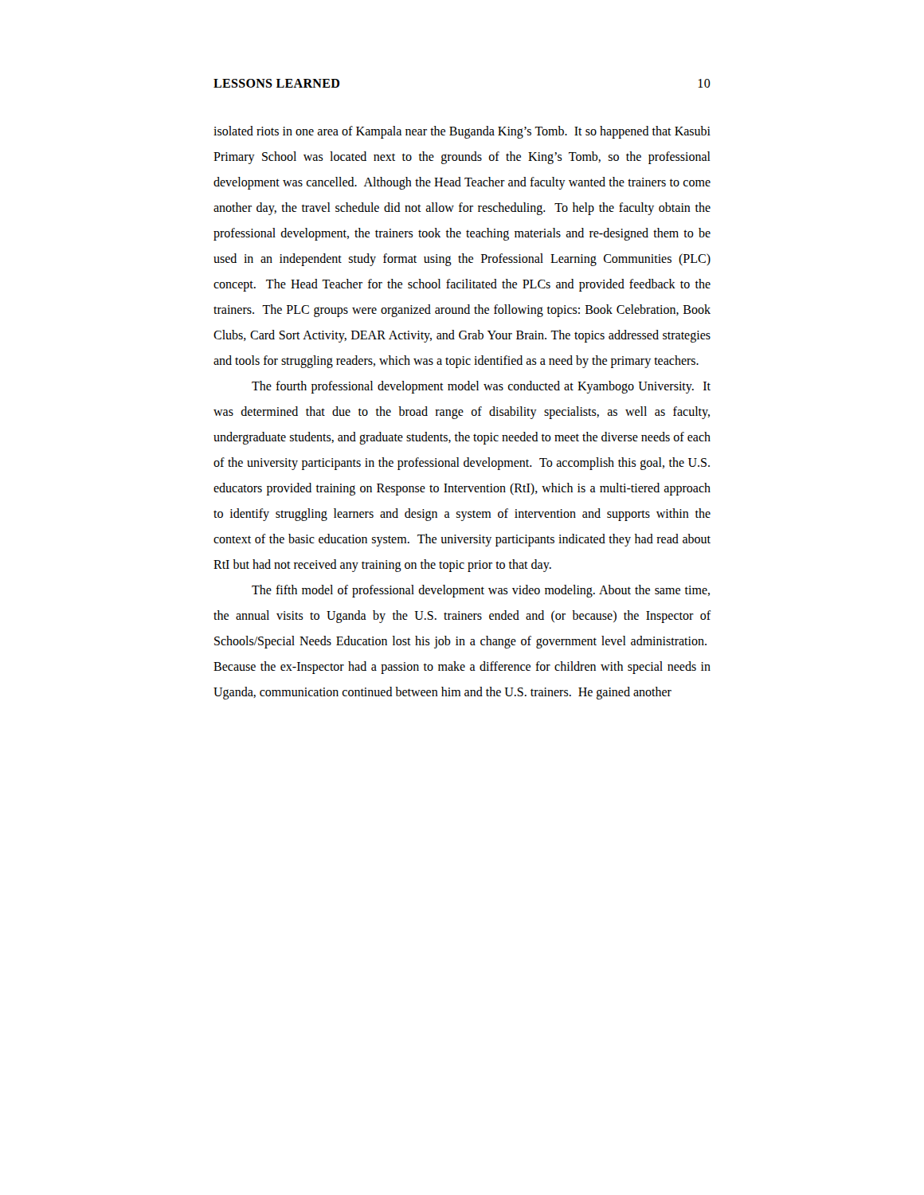Lessons Learned 10
isolated riots in one area of Kampala near the Buganda King’s Tomb. It so happened that Kasubi Primary School was located next to the grounds of the King’s Tomb, so the professional development was cancelled. Although the Head Teacher and faculty wanted the trainers to come another day, the travel schedule did not allow for rescheduling. To help the faculty obtain the professional development, the trainers took the teaching materials and re-designed them to be used in an independent study format using the Professional Learning Communities (PLC) concept. The Head Teacher for the school facilitated the PLCs and provided feedback to the trainers. The PLC groups were organized around the following topics: Book Celebration, Book Clubs, Card Sort Activity, DEAR Activity, and Grab Your Brain. The topics addressed strategies and tools for struggling readers, which was a topic identified as a need by the primary teachers.
The fourth professional development model was conducted at Kyambogo University. It was determined that due to the broad range of disability specialists, as well as faculty, undergraduate students, and graduate students, the topic needed to meet the diverse needs of each of the university participants in the professional development. To accomplish this goal, the U.S. educators provided training on Response to Intervention (RtI), which is a multi-tiered approach to identify struggling learners and design a system of intervention and supports within the context of the basic education system. The university participants indicated they had read about RtI but had not received any training on the topic prior to that day.
The fifth model of professional development was video modeling. About the same time, the annual visits to Uganda by the U.S. trainers ended and (or because) the Inspector of Schools/Special Needs Education lost his job in a change of government level administration. Because the ex-Inspector had a passion to make a difference for children with special needs in Uganda, communication continued between him and the U.S. trainers. He gained another